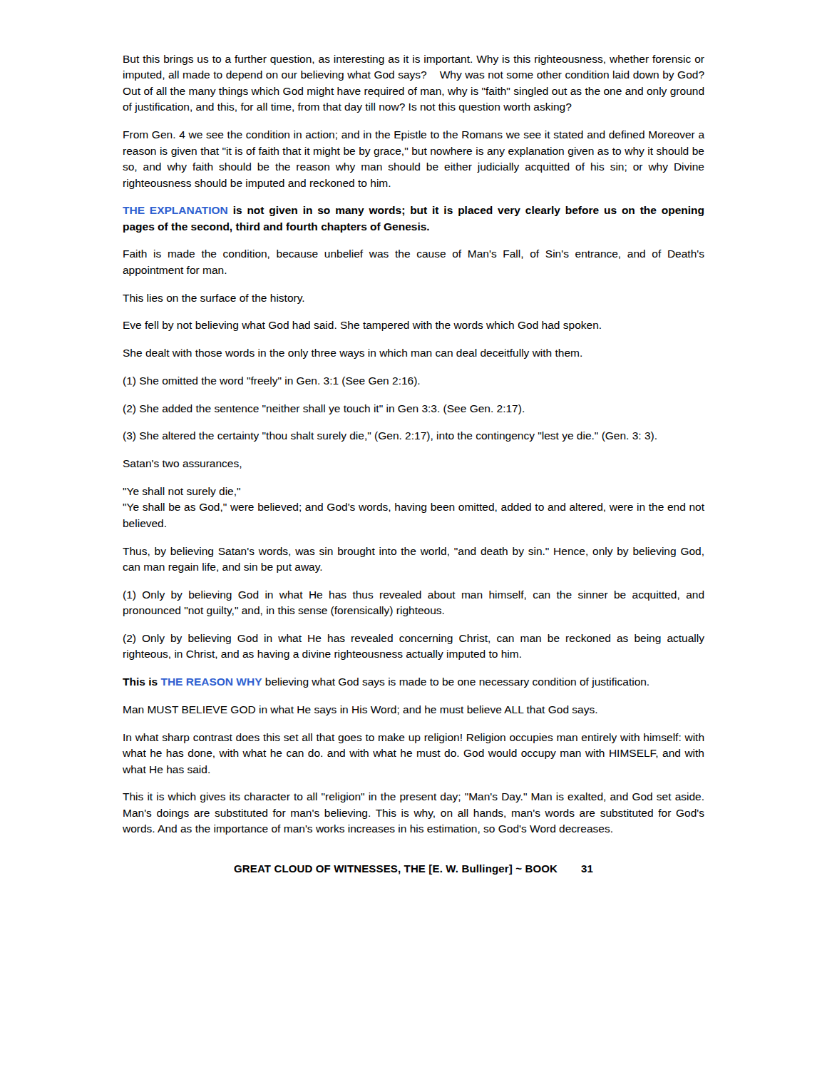But this brings us to a further question, as interesting as it is important. Why is this righteousness, whether forensic or imputed, all made to depend on our believing what God says? Why was not some other condition laid down by God? Out of all the many things which God might have required of man, why is "faith" singled out as the one and only ground of justification, and this, for all time, from that day till now? Is not this question worth asking?
From Gen. 4 we see the condition in action; and in the Epistle to the Romans we see it stated and defined Moreover a reason is given that "it is of faith that it might be by grace," but nowhere is any explanation given as to why it should be so, and why faith should be the reason why man should be either judicially acquitted of his sin; or why Divine righteousness should be imputed and reckoned to him.
THE EXPLANATION is not given in so many words; but it is placed very clearly before us on the opening pages of the second, third and fourth chapters of Genesis.
Faith is made the condition, because unbelief was the cause of Man's Fall, of Sin's entrance, and of Death's appointment for man.
This lies on the surface of the history.
Eve fell by not believing what God had said. She tampered with the words which God had spoken.
She dealt with those words in the only three ways in which man can deal deceitfully with them.
(1) She omitted the word "freely" in Gen. 3:1 (See Gen 2:16).
(2) She added the sentence "neither shall ye touch it" in Gen 3:3. (See Gen. 2:17).
(3) She altered the certainty "thou shalt surely die," (Gen. 2:17), into the contingency "lest ye die." (Gen. 3: 3).
Satan's two assurances,
"Ye shall not surely die,"
"Ye shall be as God," were believed; and God's words, having been omitted, added to and altered, were in the end not believed.
Thus, by believing Satan's words, was sin brought into the world, "and death by sin." Hence, only by believing God, can man regain life, and sin be put away.
(1) Only by believing God in what He has thus revealed about man himself, can the sinner be acquitted, and pronounced "not guilty," and, in this sense (forensically) righteous.
(2) Only by believing God in what He has revealed concerning Christ, can man be reckoned as being actually righteous, in Christ, and as having a divine righteousness actually imputed to him.
This is THE REASON WHY believing what God says is made to be one necessary condition of justification.
Man MUST BELIEVE GOD in what He says in His Word; and he must believe ALL that God says.
In what sharp contrast does this set all that goes to make up religion! Religion occupies man entirely with himself: with what he has done, with what he can do. and with what he must do. God would occupy man with HIMSELF, and with what He has said.
This it is which gives its character to all "religion" in the present day; "Man's Day." Man is exalted, and God set aside. Man's doings are substituted for man's believing. This is why, on all hands, man's words are substituted for God's words. And as the importance of man's works increases in his estimation, so God's Word decreases.
GREAT CLOUD OF WITNESSES, THE [E. W. Bullinger] ~ BOOK31